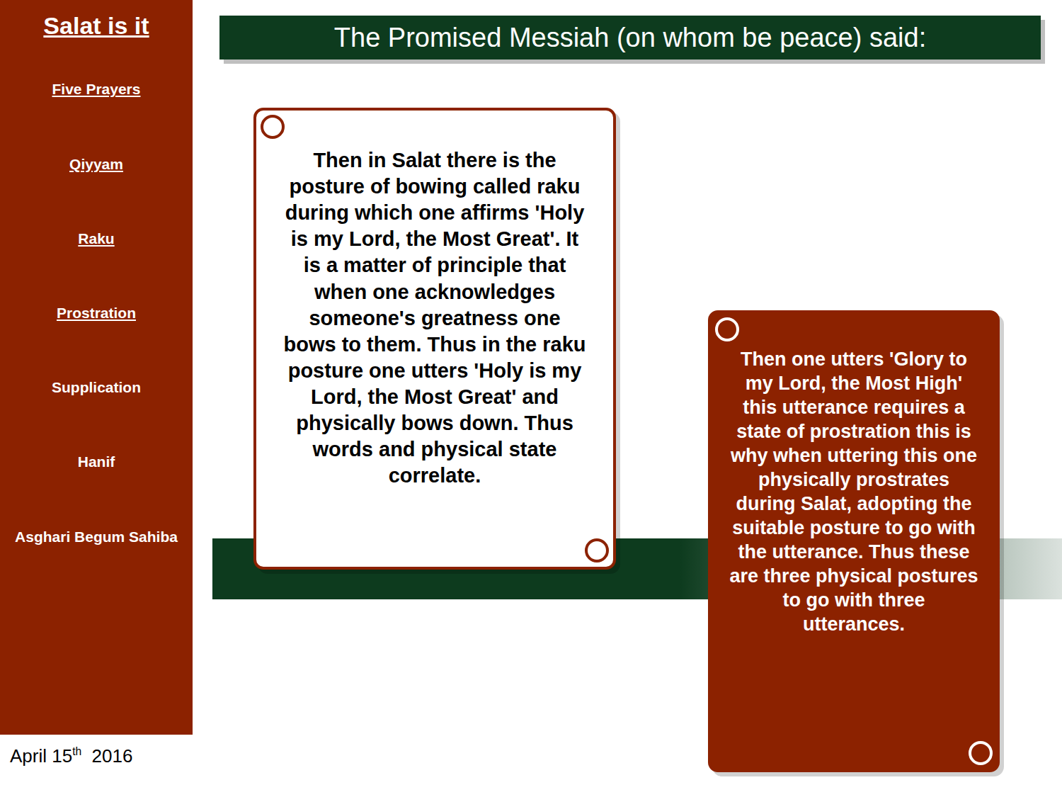Salat is it
Five Prayers
Qiyyam
Raku
Prostration
Supplication
Hanif
Asghari Begum Sahiba
April 15th 2016
The Promised Messiah (on whom be peace) said:
Then in Salat there is the posture of bowing called raku during which one affirms 'Holy is my Lord, the Most Great'. It is a matter of principle that when one acknowledges someone's greatness one bows to them. Thus in the raku posture one utters 'Holy is my Lord, the Most Great' and physically bows down. Thus words and physical state correlate.
Then one utters 'Glory to my Lord, the Most High' this utterance requires a state of prostration this is why when uttering this one physically prostrates during Salat, adopting the suitable posture to go with the utterance. Thus these are three physical postures to go with three utterances.